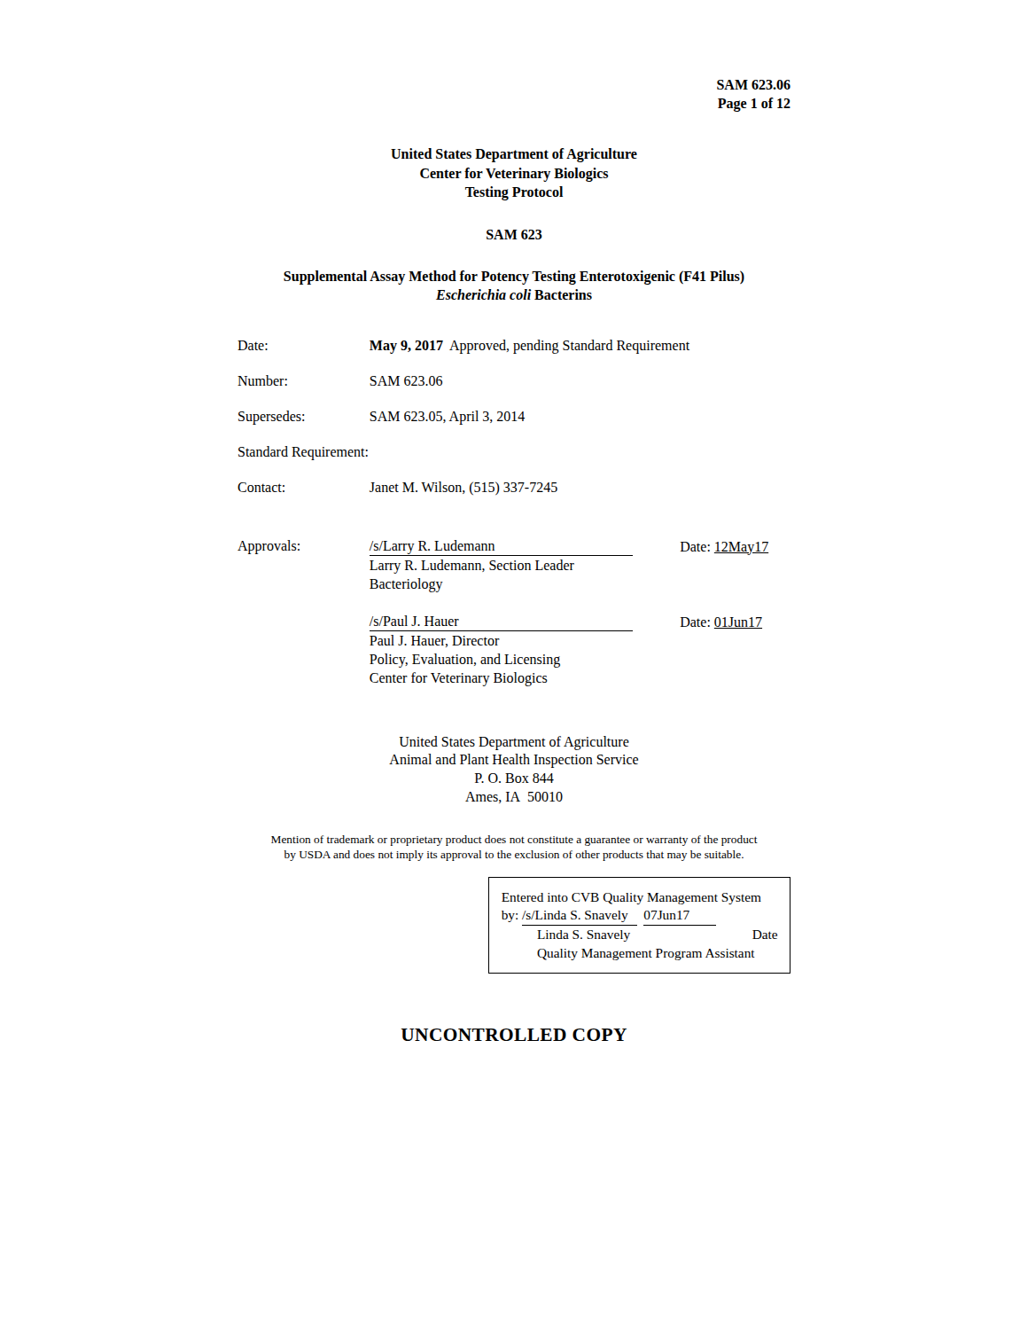SAM 623.06
Page 1 of 12
United States Department of Agriculture
Center for Veterinary Biologics
Testing Protocol
SAM 623
Supplemental Assay Method for Potency Testing Enterotoxigenic (F41 Pilus)
Escherichia coli Bacterins
| Date: | May 9, 2017 Approved, pending Standard Requirement |
| Number: | SAM 623.06 |
| Supersedes: | SAM 623.05, April 3, 2014 |
| Standard Requirement: | |
| Contact: | Janet M. Wilson, (515) 337-7245 |
| Approvals: | /s/Larry R. Ludemann Date: 12May17 Larry R. Ludemann, Section Leader Bacteriology /s/Paul J. Hauer Date: 01Jun17 Paul J. Hauer, Director Policy, Evaluation, and Licensing Center for Veterinary Biologics |
United States Department of Agriculture
Animal and Plant Health Inspection Service
P. O. Box 844
Ames, IA 50010
Mention of trademark or proprietary product does not constitute a guarantee or warranty of the product by USDA and does not imply its approval to the exclusion of other products that may be suitable.
Entered into CVB Quality Management System
by: /s/Linda S. Snavely 07Jun17
Linda S. Snavely Date
Quality Management Program Assistant
UNCONTROLLED COPY